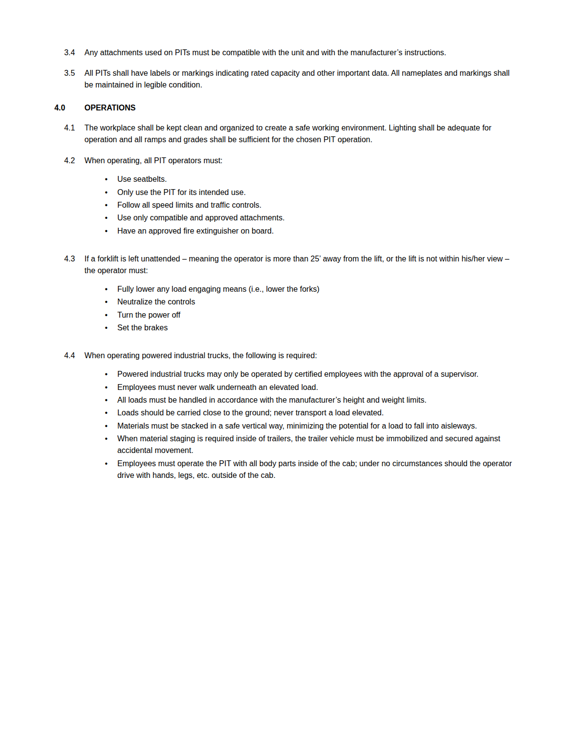3.4
Any attachments used on PITs must be compatible with the unit and with the manufacturer’s instructions.
3.5
All PITs shall have labels or markings indicating rated capacity and other important data. All nameplates and markings shall be maintained in legible condition.
4.0 OPERATIONS
4.1
The workplace shall be kept clean and organized to create a safe working environment. Lighting shall be adequate for operation and all ramps and grades shall be sufficient for the chosen PIT operation.
4.2
When operating, all PIT operators must:
Use seatbelts.
Only use the PIT for its intended use.
Follow all speed limits and traffic controls.
Use only compatible and approved attachments.
Have an approved fire extinguisher on board.
4.3
If a forklift is left unattended – meaning the operator is more than 25’ away from the lift, or the lift is not within his/her view – the operator must:
Fully lower any load engaging means (i.e., lower the forks)
Neutralize the controls
Turn the power off
Set the brakes
4.4
When operating powered industrial trucks, the following is required:
Powered industrial trucks may only be operated by certified employees with the approval of a supervisor.
Employees must never walk underneath an elevated load.
All loads must be handled in accordance with the manufacturer’s height and weight limits.
Loads should be carried close to the ground; never transport a load elevated.
Materials must be stacked in a safe vertical way, minimizing the potential for a load to fall into aisleways.
When material staging is required inside of trailers, the trailer vehicle must be immobilized and secured against accidental movement.
Employees must operate the PIT with all body parts inside of the cab; under no circumstances should the operator drive with hands, legs, etc. outside of the cab.